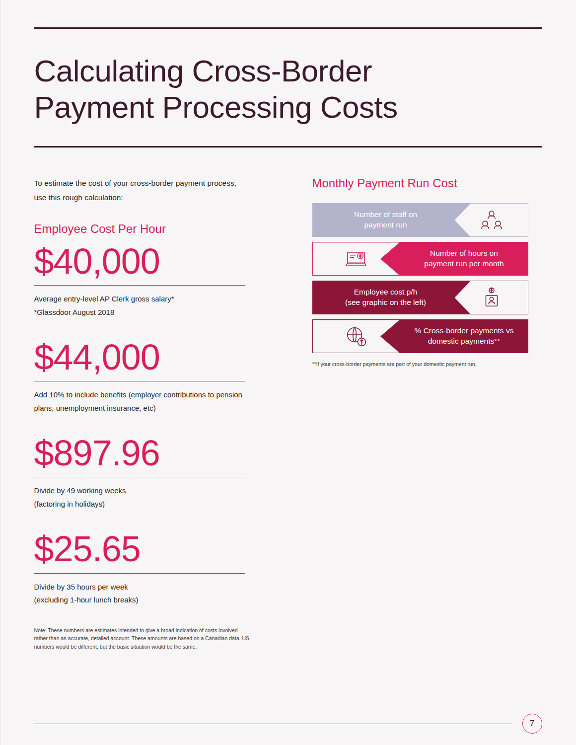Calculating Cross-Border
Payment Processing Costs
To estimate the cost of your cross-border payment process, use this rough calculation:
Employee Cost Per Hour
$40,000
Average entry-level AP Clerk gross salary**Glassdoor August 2018
$44,000
Add 10% to include benefits (employer contributions to pension plans, unemployment insurance, etc)
$897.96
Divide by 49 working weeks(factoring in holidays)
$25.65
Divide by 35 hours per week(excluding 1-hour lunch breaks)
Note: These numbers are estimates intended to give a broad indication of costs involved rather than an accurate, detailed account. These amounts are based on a Canadian data. US numbers would be different, but the basic situation would be the same.
Monthly Payment Run Cost
Number of staff on
payment run
Number of hours on
payment run per month
Employee cost p/h
(see graphic on the left)
% Cross-border payments vs
domestic payments**
**If your cross-border payments are part of your domestic payment run.
7